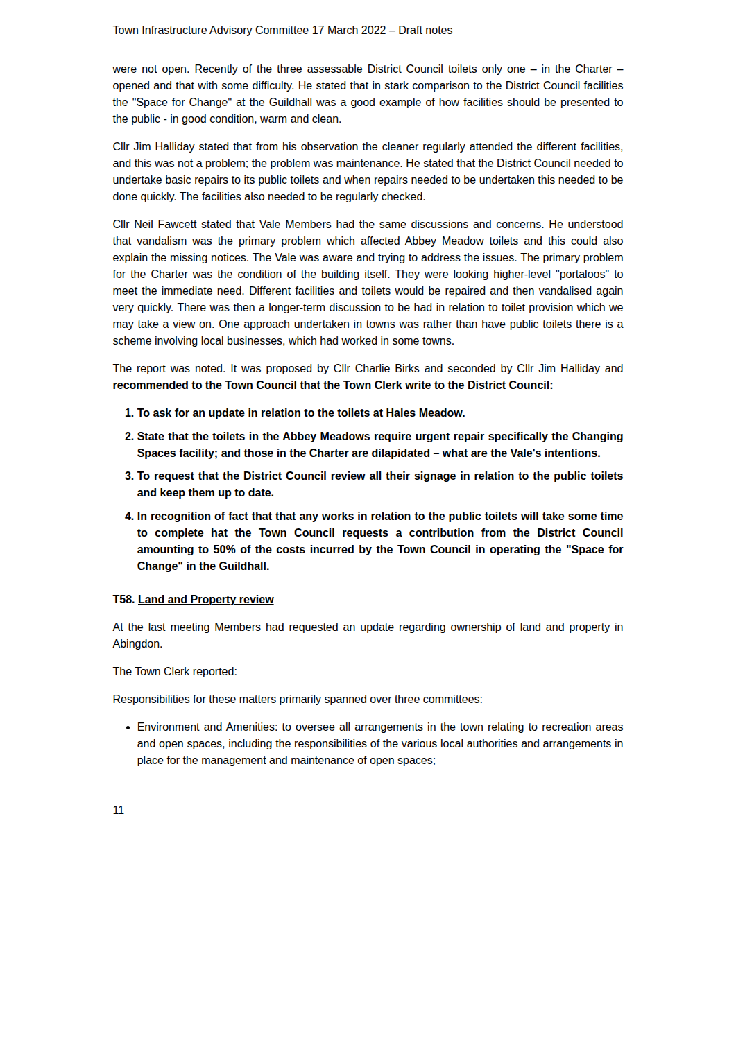Town Infrastructure Advisory Committee 17 March 2022 – Draft notes
were not open. Recently of the three assessable District Council toilets only one – in the Charter – opened and that with some difficulty. He stated that in stark comparison to the District Council facilities the "Space for Change" at the Guildhall was a good example of how facilities should be presented to the public - in good condition, warm and clean.
Cllr Jim Halliday stated that from his observation the cleaner regularly attended the different facilities, and this was not a problem; the problem was maintenance. He stated that the District Council needed to undertake basic repairs to its public toilets and when repairs needed to be undertaken this needed to be done quickly. The facilities also needed to be regularly checked.
Cllr Neil Fawcett stated that Vale Members had the same discussions and concerns. He understood that vandalism was the primary problem which affected Abbey Meadow toilets and this could also explain the missing notices. The Vale was aware and trying to address the issues. The primary problem for the Charter was the condition of the building itself. They were looking higher-level "portaloos" to meet the immediate need. Different facilities and toilets would be repaired and then vandalised again very quickly. There was then a longer-term discussion to be had in relation to toilet provision which we may take a view on. One approach undertaken in towns was rather than have public toilets there is a scheme involving local businesses, which had worked in some towns.
The report was noted. It was proposed by Cllr Charlie Birks and seconded by Cllr Jim Halliday and recommended to the Town Council that the Town Clerk write to the District Council:
To ask for an update in relation to the toilets at Hales Meadow.
State that the toilets in the Abbey Meadows require urgent repair specifically the Changing Spaces facility; and those in the Charter are dilapidated – what are the Vale's intentions.
To request that the District Council review all their signage in relation to the public toilets and keep them up to date.
In recognition of fact that that any works in relation to the public toilets will take some time to complete hat the Town Council requests a contribution from the District Council amounting to 50% of the costs incurred by the Town Council in operating the "Space for Change" in the Guildhall.
T58. Land and Property review
At the last meeting Members had requested an update regarding ownership of land and property in Abingdon.
The Town Clerk reported:
Responsibilities for these matters primarily spanned over three committees:
Environment and Amenities: to oversee all arrangements in the town relating to recreation areas and open spaces, including the responsibilities of the various local authorities and arrangements in place for the management and maintenance of open spaces;
11